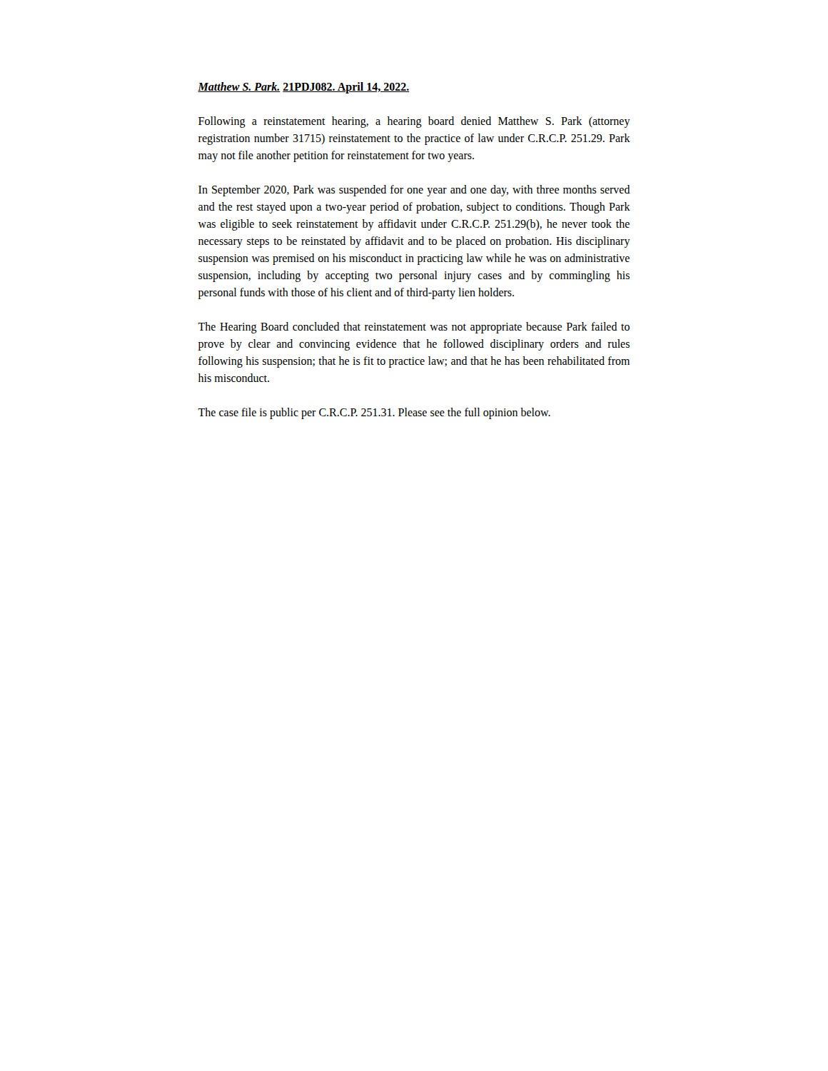Matthew S. Park. 21PDJ082. April 14, 2022.
Following a reinstatement hearing, a hearing board denied Matthew S. Park (attorney registration number 31715) reinstatement to the practice of law under C.R.C.P. 251.29. Park may not file another petition for reinstatement for two years.
In September 2020, Park was suspended for one year and one day, with three months served and the rest stayed upon a two-year period of probation, subject to conditions. Though Park was eligible to seek reinstatement by affidavit under C.R.C.P. 251.29(b), he never took the necessary steps to be reinstated by affidavit and to be placed on probation. His disciplinary suspension was premised on his misconduct in practicing law while he was on administrative suspension, including by accepting two personal injury cases and by commingling his personal funds with those of his client and of third-party lien holders.
The Hearing Board concluded that reinstatement was not appropriate because Park failed to prove by clear and convincing evidence that he followed disciplinary orders and rules following his suspension; that he is fit to practice law; and that he has been rehabilitated from his misconduct.
The case file is public per C.R.C.P. 251.31. Please see the full opinion below.